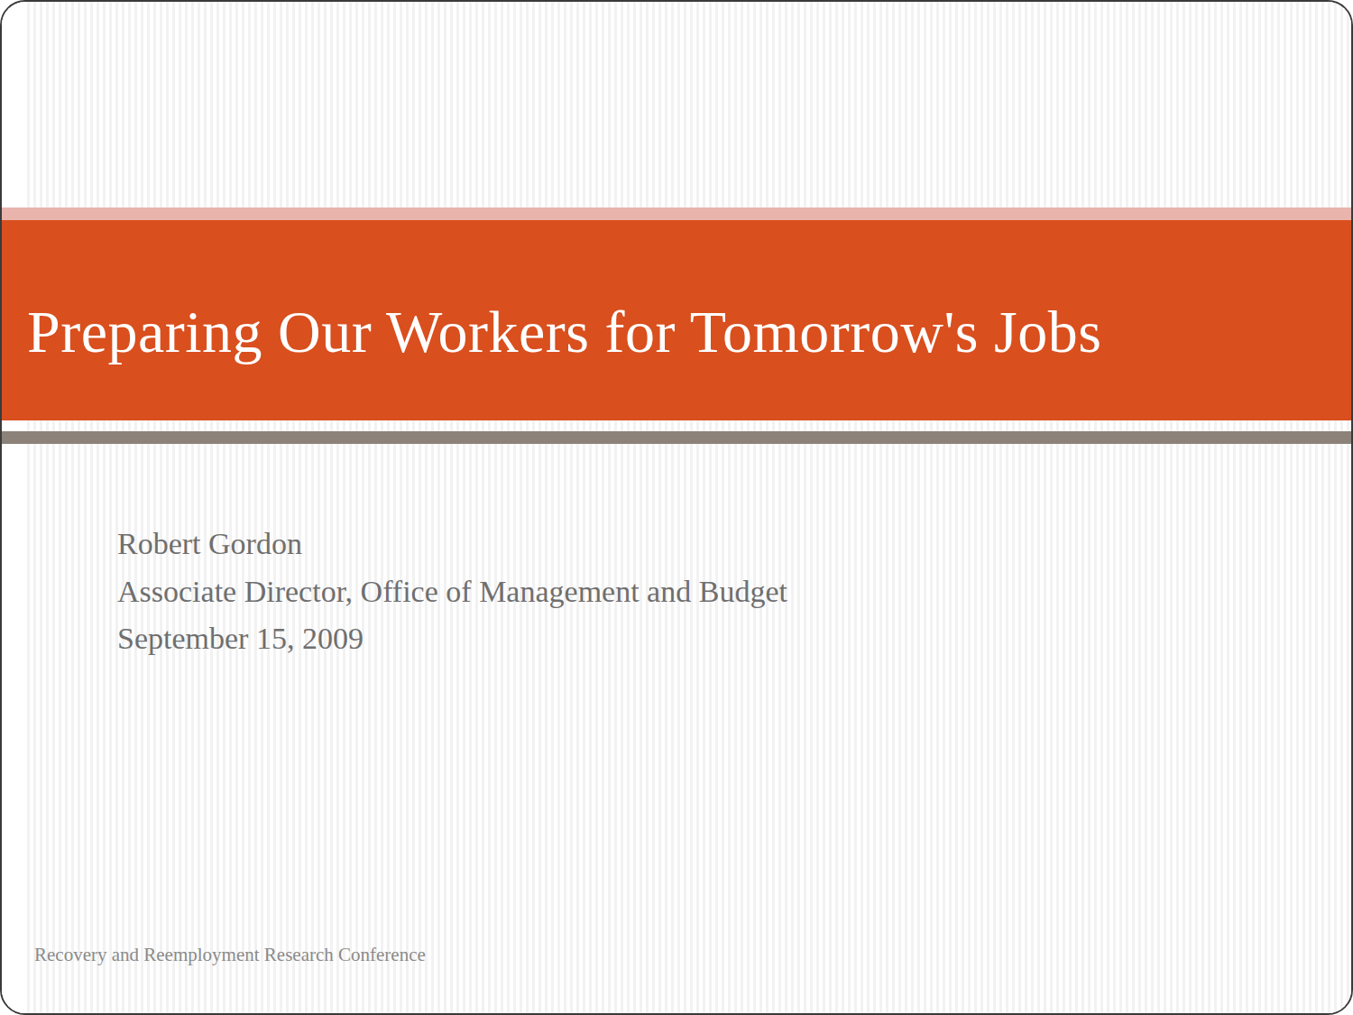Preparing Our Workers for Tomorrow's Jobs
Robert Gordon
Associate Director, Office of Management and Budget
September 15, 2009
Recovery and Reemployment Research Conference